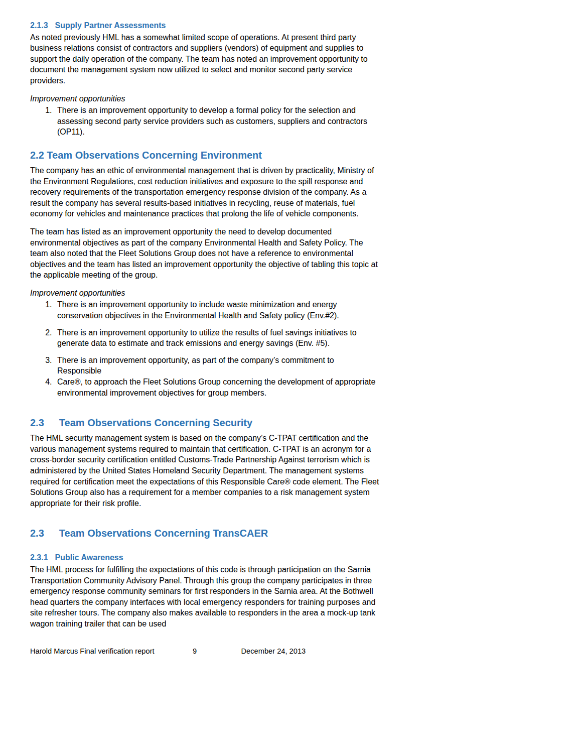2.1.3
Supply Partner Assessments
As noted previously HML has a somewhat limited scope of operations. At present third party business relations consist of contractors and suppliers (vendors) of equipment and supplies to support the daily operation of the company. The team has noted an improvement opportunity to document the management system now utilized to select and monitor second party service providers.
Improvement opportunities
There is an improvement opportunity to develop a formal policy for the selection and assessing second party service providers such as customers, suppliers and contractors (OP11).
2.2 Team Observations Concerning Environment
The company has an ethic of environmental management that is driven by practicality, Ministry of the Environment Regulations, cost reduction initiatives and exposure to the spill response and recovery requirements of the transportation emergency response division of the company. As a result the company has several results-based initiatives in recycling, reuse of materials, fuel economy for vehicles and maintenance practices that prolong the life of vehicle components.
The team has listed as an improvement opportunity the need to develop documented environmental objectives as part of the company Environmental Health and Safety Policy. The team also noted that the Fleet Solutions Group does not have a reference to environmental objectives and the team has listed an improvement opportunity the objective of tabling this topic at the applicable meeting of the group.
Improvement opportunities
There is an improvement opportunity to include waste minimization and energy conservation objectives in the Environmental Health and Safety policy (Env.#2).
There is an improvement opportunity to utilize the results of fuel savings initiatives to generate data to estimate and track emissions and energy savings (Env. #5).
There is an improvement opportunity, as part of the company’s commitment to Responsible
Care®, to approach the Fleet Solutions Group concerning the development of appropriate environmental improvement objectives for group members.
2.3
Team Observations Concerning Security
The HML security management system is based on the company’s C-TPAT certification and the various management systems required to maintain that certification. C-TPAT is an acronym for a cross-border security certification entitled Customs-Trade Partnership Against terrorism which is administered by the United States Homeland Security Department. The management systems required for certification meet the expectations of this Responsible Care® code element. The Fleet Solutions Group also has a requirement for a member companies to a risk management system appropriate for their risk profile.
2.3
Team Observations Concerning TransCAER
2.3.1
Public Awareness
The HML process for fulfilling the expectations of this code is through participation on the Sarnia Transportation Community Advisory Panel. Through this group the company participates in three emergency response community seminars for first responders in the Sarnia area. At the Bothwell head quarters the company interfaces with local emergency responders for training purposes and site refresher tours. The company also makes available to responders in the area a mock-up tank wagon training trailer that can be used
Harold Marcus Final verification report
9
December 24, 2013